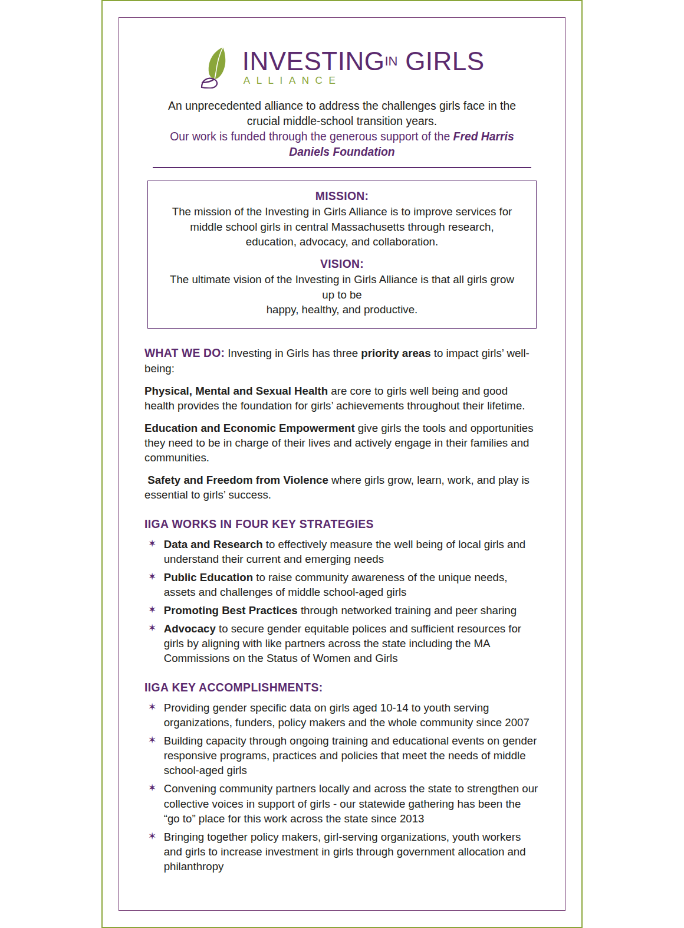INVESTINGIN GIRLS
ALLIANCE
An unprecedented alliance to address the challenges girls face in the crucial middle-school transition years.
Our work is funded through the generous support of the Fred Harris Daniels Foundation
MISSION:
The mission of the Investing in Girls Alliance is to improve services for middle school girls in central Massachusetts through research, education, advocacy, and collaboration.
VISION:
The ultimate vision of the Investing in Girls Alliance is that all girls grow up to be
happy, healthy, and productive.
WHAT WE DO: Investing in Girls has three priority areas to impact girls’ well-being:
Physical, Mental and Sexual Health are core to girls well being and good health provides the foundation for girls’ achievements throughout their lifetime.
Education and Economic Empowerment give girls the tools and opportunities they need to be in charge of their lives and actively engage in their families and communities.
Safety and Freedom from Violence where girls grow, learn, work, and play is essential to girls’ success.
IIGA WORKS IN FOUR KEY STRATEGIES
Data and Research to effectively measure the well being of local girls and understand their current and emerging needs
Public Education to raise community awareness of the unique needs, assets and challenges of middle school-aged girls
Promoting Best Practices through networked training and peer sharing
Advocacy to secure gender equitable polices and sufficient resources for girls by aligning with like partners across the state including the MA Commissions on the Status of Women and Girls
IIGA KEY ACCOMPLISHMENTS:
Providing gender specific data on girls aged 10-14 to youth serving organizations, funders, policy makers and the whole community since 2007
Building capacity through ongoing training and educational events on gender responsive programs, practices and policies that meet the needs of middle school-aged girls
Convening community partners locally and across the state to strengthen our collective voices in support of girls - our statewide gathering has been the “go to” place for this work across the state since 2013
Bringing together policy makers, girl-serving organizations, youth workers and girls to increase investment in girls through government allocation and philanthropy